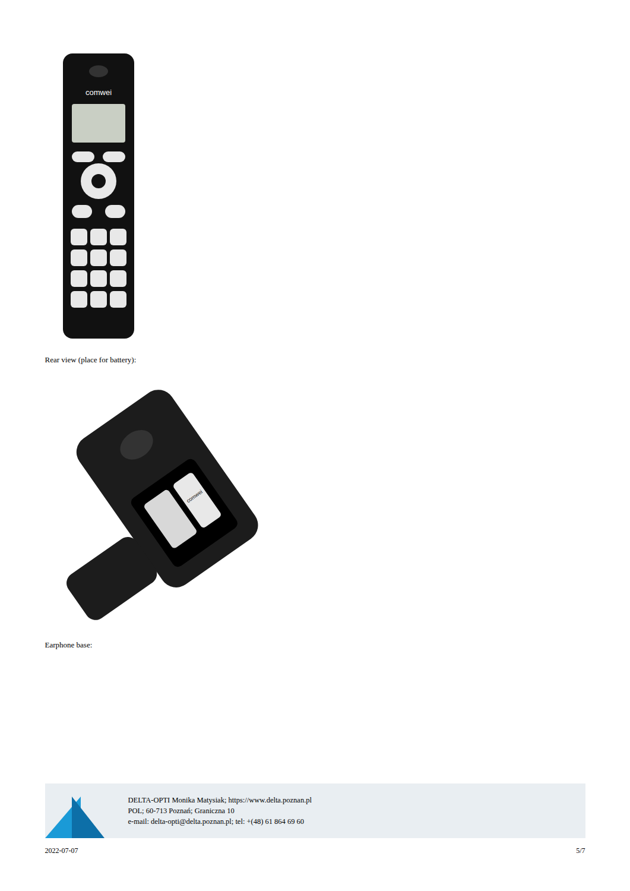Rear view (place for battery):
Earphone base:
DELTA-OPTI Monika Matysiak; https://www.delta.poznan.pl
POL; 60-713 Poznań; Graniczna 10
e-mail: delta-opti@delta.poznan.pl; tel: +(48) 61 864 69 60
2022-07-07 5/7